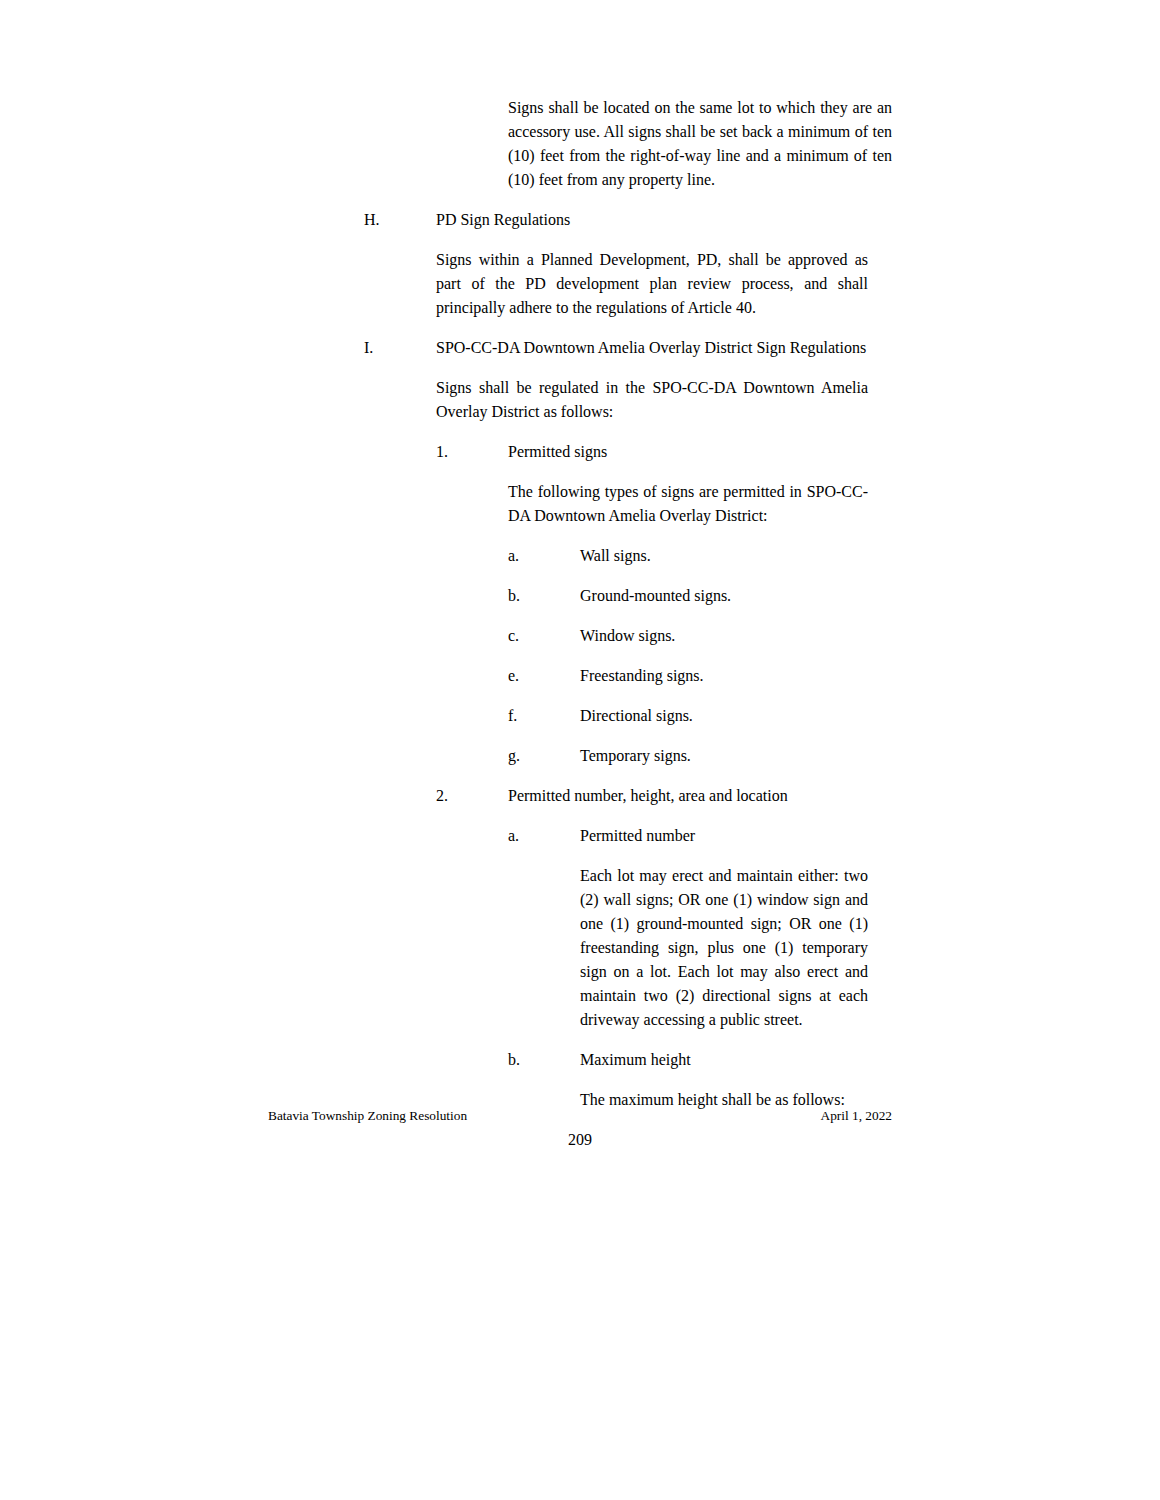Signs shall be located on the same lot to which they are an accessory use. All signs shall be set back a minimum of ten (10) feet from the right-of-way line and a minimum of ten (10) feet from any property line.
H.
PD Sign Regulations
Signs within a Planned Development, PD, shall be approved as part of the PD development plan review process, and shall principally adhere to the regulations of Article 40.
I.
SPO-CC-DA Downtown Amelia Overlay District Sign Regulations
Signs shall be regulated in the SPO-CC-DA Downtown Amelia Overlay District as follows:
1.
Permitted signs
The following types of signs are permitted in SPO-CC-DA Downtown Amelia Overlay District:
a.
Wall signs.
b.
Ground-mounted signs.
c.
Window signs.
e.
Freestanding signs.
f.
Directional signs.
g.
Temporary signs.
2.
Permitted number, height, area and location
a.
Permitted number
Each lot may erect and maintain either: two (2) wall signs; OR one (1) window sign and one (1) ground-mounted sign; OR one (1) freestanding sign, plus one (1) temporary sign on a lot. Each lot may also erect and maintain two (2) directional signs at each driveway accessing a public street.
b.
Maximum height
The maximum height shall be as follows:
Batavia Township Zoning Resolution April 1, 2022
209